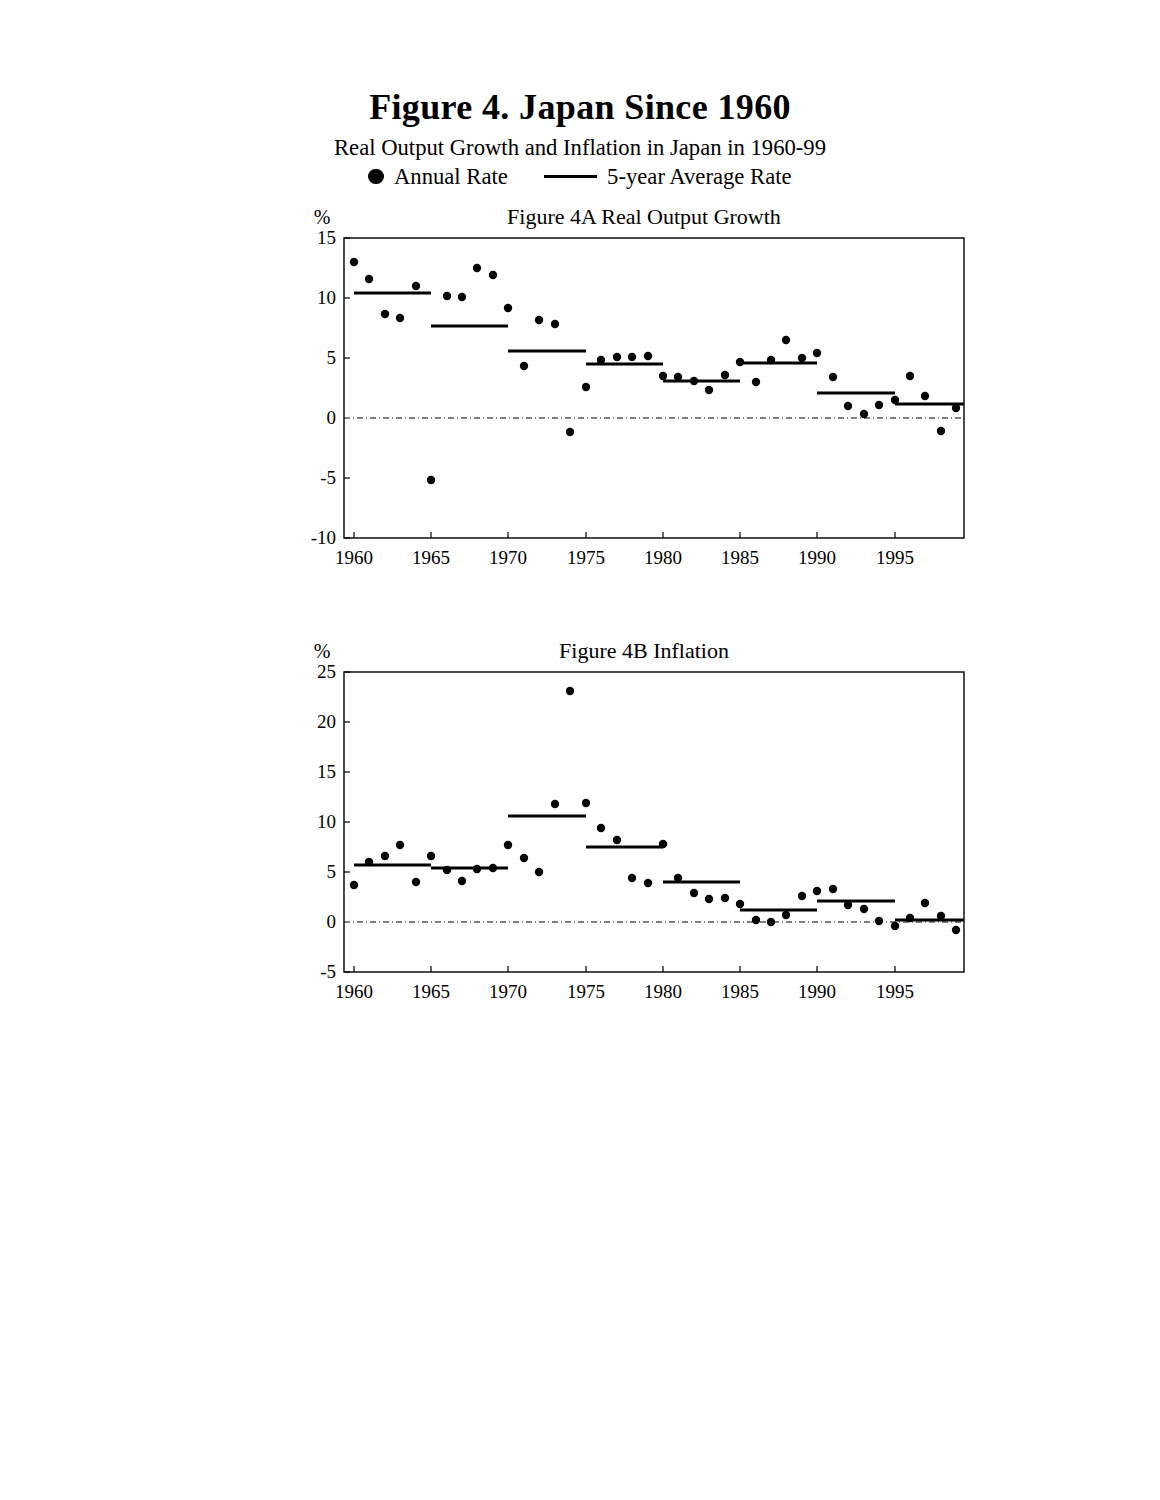Figure 4. Japan Since 1960
Real Output Growth and Inflation in Japan in 1960-99
Annual Rate 5-year Average Rate
Figure 4A Real Output Growth % Plot frame: x 100..720 ; y 36..336 (y: 15% at 36, -10% at 336) 15 10 5 0 -5 -10 1960 1965 1970 1975 1980 1985 1990 1995
Figure 4B Inflation % 25 20 15 10 5 0 -5 1960 1965 1970 1975 1980 1985 1990 1995